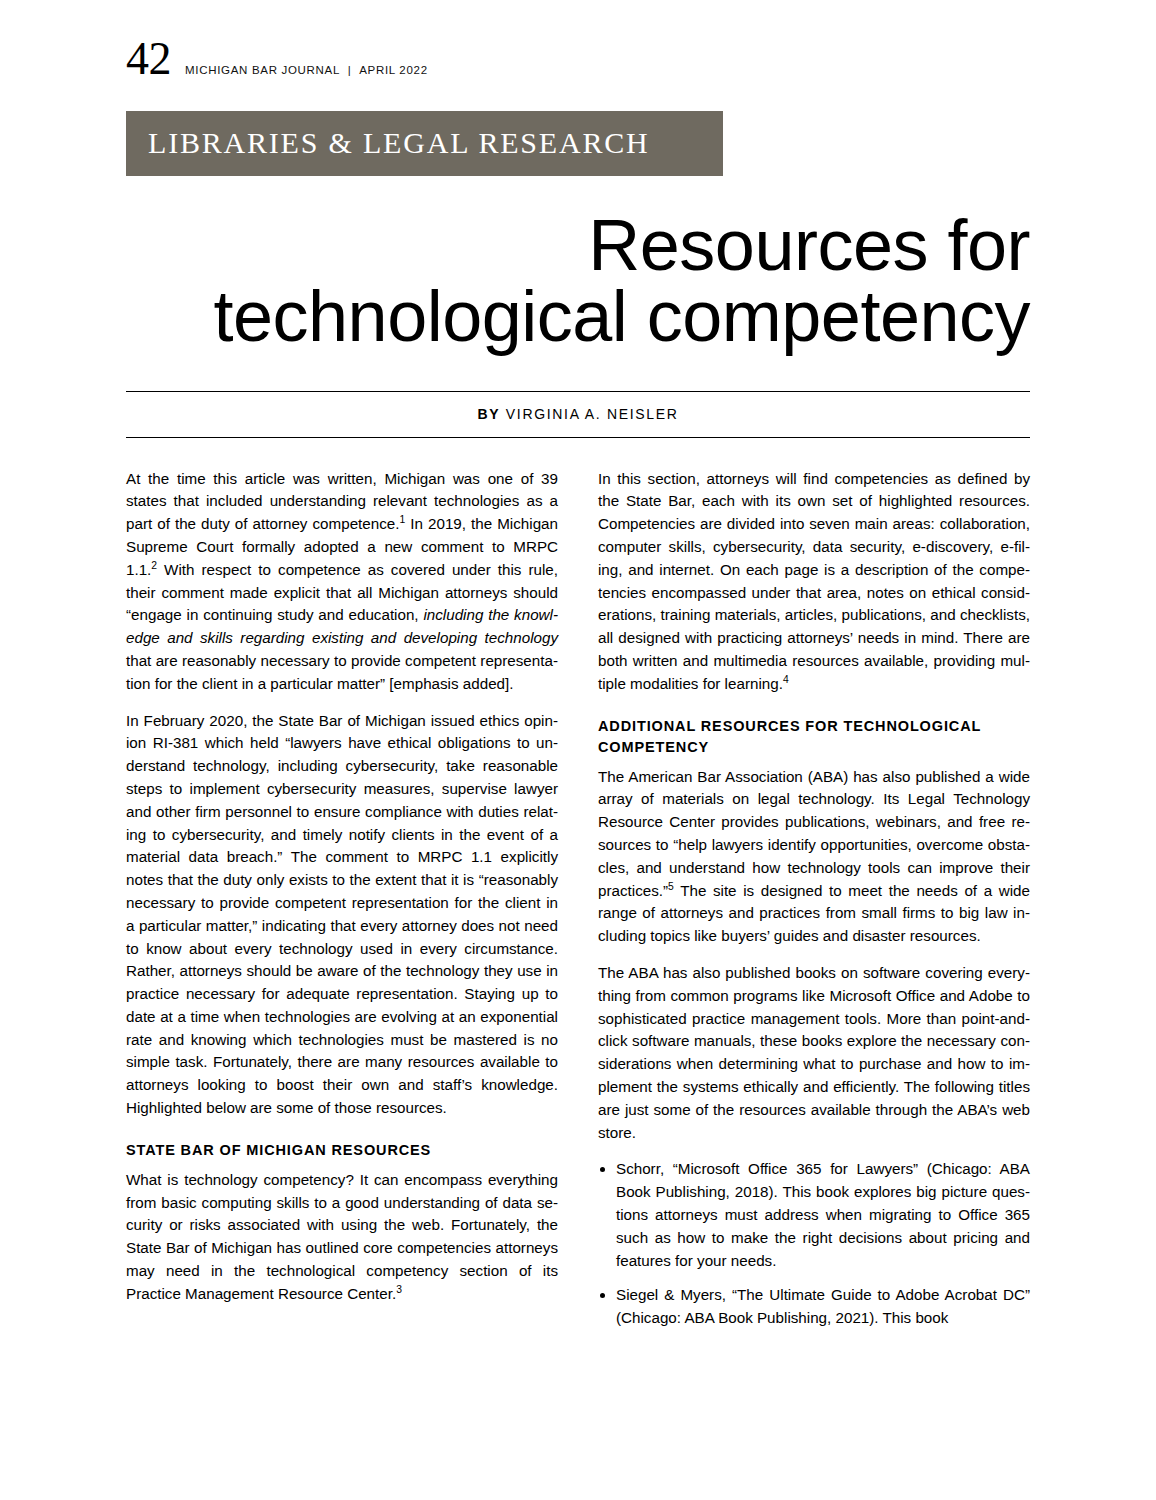42
Michigan Bar Journal | April 2022
Libraries & Legal Research
Resources fortechnological competency
by Virginia A. Neisler
At the time this article was written, Michigan was one of 39 states that included understanding relevant technologies as a part of the duty of attorney competence.1 In 2019, the Michigan Supreme Court formally adopted a new comment to MRPC 1.1.2 With respect to competence as covered under this rule, their comment made explicit that all Michigan attorneys should “engage in continuing study and education, including the knowledge and skills regarding existing and developing technology that are reasonably necessary to provide competent representation for the client in a particular matter” [emphasis added].
In February 2020, the State Bar of Michigan issued ethics opinion RI-381 which held “lawyers have ethical obligations to understand technology, including cybersecurity, take reasonable steps to implement cybersecurity measures, supervise lawyer and other firm personnel to ensure compliance with duties relating to cybersecurity, and timely notify clients in the event of a material data breach.” The comment to MRPC 1.1 explicitly notes that the duty only exists to the extent that it is “reasonably necessary to provide competent representation for the client in a particular matter,” indicating that every attorney does not need to know about every technology used in every circumstance. Rather, attorneys should be aware of the technology they use in practice necessary for adequate representation. Staying up to date at a time when technologies are evolving at an exponential rate and knowing which technologies must be mastered is no simple task. Fortunately, there are many resources available to attorneys looking to boost their own and staff’s knowledge. Highlighted below are some of those resources.
State Bar of Michigan Resources
What is technology competency? It can encompass everything from basic computing skills to a good understanding of data security or risks associated with using the web. Fortunately, the State Bar of Michigan has outlined core competencies attorneys may need in the technological competency section of its Practice Management Resource Center.3
In this section, attorneys will find competencies as defined by the State Bar, each with its own set of highlighted resources. Competencies are divided into seven main areas: collaboration, computer skills, cybersecurity, data security, e-discovery, e-filing, and internet. On each page is a description of the competencies encompassed under that area, notes on ethical considerations, training materials, articles, publications, and checklists, all designed with practicing attorneys’ needs in mind. There are both written and multimedia resources available, providing multiple modalities for learning.4
Additional Resources for Technological Competency
The American Bar Association (ABA) has also published a wide array of materials on legal technology. Its Legal Technology Resource Center provides publications, webinars, and free resources to “help lawyers identify opportunities, overcome obstacles, and understand how technology tools can improve their practices.”5 The site is designed to meet the needs of a wide range of attorneys and practices from small firms to big law including topics like buyers’ guides and disaster resources.
The ABA has also published books on software covering everything from common programs like Microsoft Office and Adobe to sophisticated practice management tools. More than point-and-click software manuals, these books explore the necessary considerations when determining what to purchase and how to implement the systems ethically and efficiently. The following titles are just some of the resources available through the ABA’s web store.
Schorr, “Microsoft Office 365 for Lawyers” (Chicago: ABA Book Publishing, 2018). This book explores big picture questions attorneys must address when migrating to Office 365 such as how to make the right decisions about pricing and features for your needs.
Siegel & Myers, “The Ultimate Guide to Adobe Acrobat DC” (Chicago: ABA Book Publishing, 2021). This book